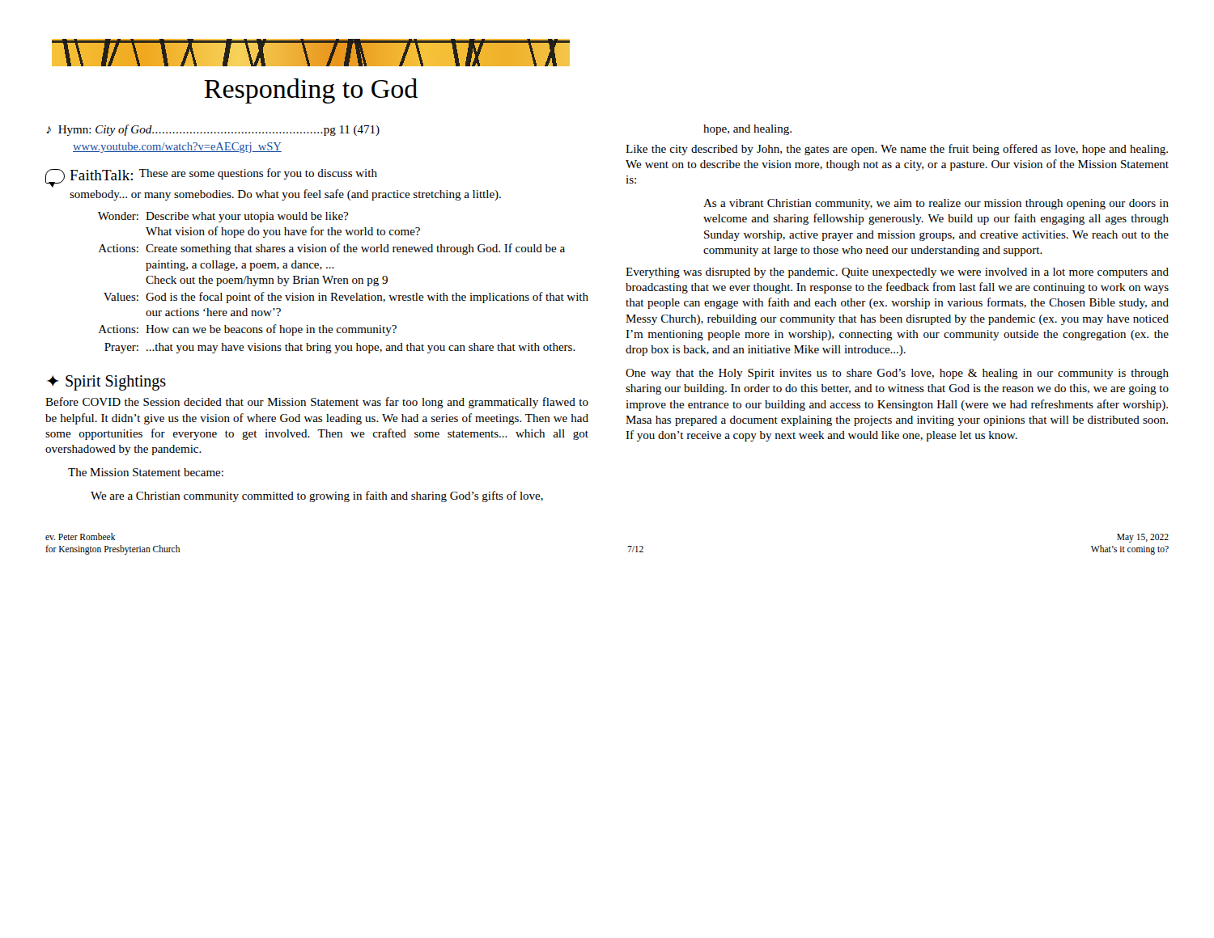Responding to God
♪ Hymn: City of God.................................................. pg 11 (471)
www.youtube.com/watch?v=eAECgrj_wSY
FaithTalk: These are some questions for you to discuss with
somebody... or many somebodies. Do what you feel safe (and practice stretching a little).
| Wonder: | Describe what your utopia would be like? What vision of hope do you have for the world to come? |
| Actions: | Create something that shares a vision of the world renewed through God. If could be a painting, a collage, a poem, a dance, ... Check out the poem/hymn by Brian Wren on pg 9 |
| Values: | God is the focal point of the vision in Revelation, wrestle with the implications of that with our actions ‘here and now’? |
| Actions: | How can we be beacons of hope in the community? |
| Prayer: | ...that you may have visions that bring you hope, and that you can share that with others. |
✦ Spirit Sightings
Before COVID the Session decided that our Mission Statement was far too long and grammatically flawed to be helpful. It didn’t give us the vision of where God was leading us. We had a series of meetings. Then we had some opportunities for everyone to get involved. Then we crafted some statements... which all got overshadowed by the pandemic.
The Mission Statement became:
We are a Christian community committed to growing in faith and sharing God’s gifts of love,
hope, and healing.
Like the city described by John, the gates are open. We name the fruit being offered as love, hope and healing. We went on to describe the vision more, though not as a city, or a pasture. Our vision of the Mission Statement is:
As a vibrant Christian community, we aim to realize our mission through opening our doors in welcome and sharing fellowship generously. We build up our faith engaging all ages through Sunday worship, active prayer and mission groups, and creative activities. We reach out to the community at large to those who need our understanding and support.
Everything was disrupted by the pandemic. Quite unexpectedly we were involved in a lot more computers and broadcasting that we ever thought. In response to the feedback from last fall we are continuing to work on ways that people can engage with faith and each other (ex. worship in various formats, the Chosen Bible study, and Messy Church), rebuilding our community that has been disrupted by the pandemic (ex. you may have noticed I’m mentioning people more in worship), connecting with our community outside the congregation (ex. the drop box is back, and an initiative Mike will introduce...).
One way that the Holy Spirit invites us to share God’s love, hope & healing in our community is through sharing our building. In order to do this better, and to witness that God is the reason we do this, we are going to improve the entrance to our building and access to Kensington Hall (were we had refreshments after worship). Masa has prepared a document explaining the projects and inviting your opinions that will be distributed soon. If you don’t receive a copy by next week and would like one, please let us know.
ev. Peter Rombeek
for Kensington Presbyterian Church
7/12
May 15, 2022
What’s it coming to?